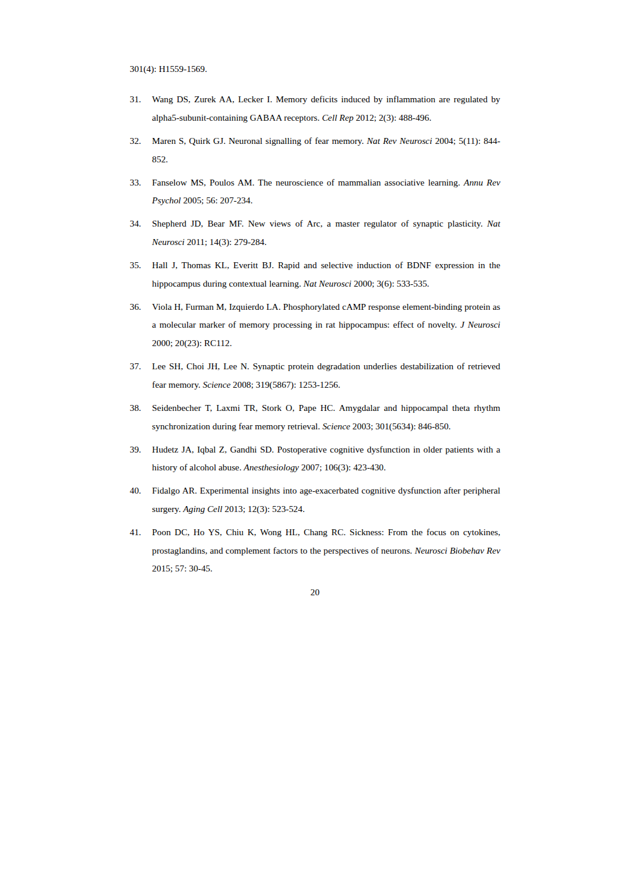301(4): H1559-1569.
31. Wang DS, Zurek AA, Lecker I. Memory deficits induced by inflammation are regulated by alpha5-subunit-containing GABAA receptors. Cell Rep 2012; 2(3): 488-496.
32. Maren S, Quirk GJ. Neuronal signalling of fear memory. Nat Rev Neurosci 2004; 5(11): 844-852.
33. Fanselow MS, Poulos AM. The neuroscience of mammalian associative learning. Annu Rev Psychol 2005; 56: 207-234.
34. Shepherd JD, Bear MF. New views of Arc, a master regulator of synaptic plasticity. Nat Neurosci 2011; 14(3): 279-284.
35. Hall J, Thomas KL, Everitt BJ. Rapid and selective induction of BDNF expression in the hippocampus during contextual learning. Nat Neurosci 2000; 3(6): 533-535.
36. Viola H, Furman M, Izquierdo LA. Phosphorylated cAMP response element-binding protein as a molecular marker of memory processing in rat hippocampus: effect of novelty. J Neurosci 2000; 20(23): RC112.
37. Lee SH, Choi JH, Lee N. Synaptic protein degradation underlies destabilization of retrieved fear memory. Science 2008; 319(5867): 1253-1256.
38. Seidenbecher T, Laxmi TR, Stork O, Pape HC. Amygdalar and hippocampal theta rhythm synchronization during fear memory retrieval. Science 2003; 301(5634): 846-850.
39. Hudetz JA, Iqbal Z, Gandhi SD. Postoperative cognitive dysfunction in older patients with a history of alcohol abuse. Anesthesiology 2007; 106(3): 423-430.
40. Fidalgo AR. Experimental insights into age-exacerbated cognitive dysfunction after peripheral surgery. Aging Cell 2013; 12(3): 523-524.
41. Poon DC, Ho YS, Chiu K, Wong HL, Chang RC. Sickness: From the focus on cytokines, prostaglandins, and complement factors to the perspectives of neurons. Neurosci Biobehav Rev 2015; 57: 30-45.
20